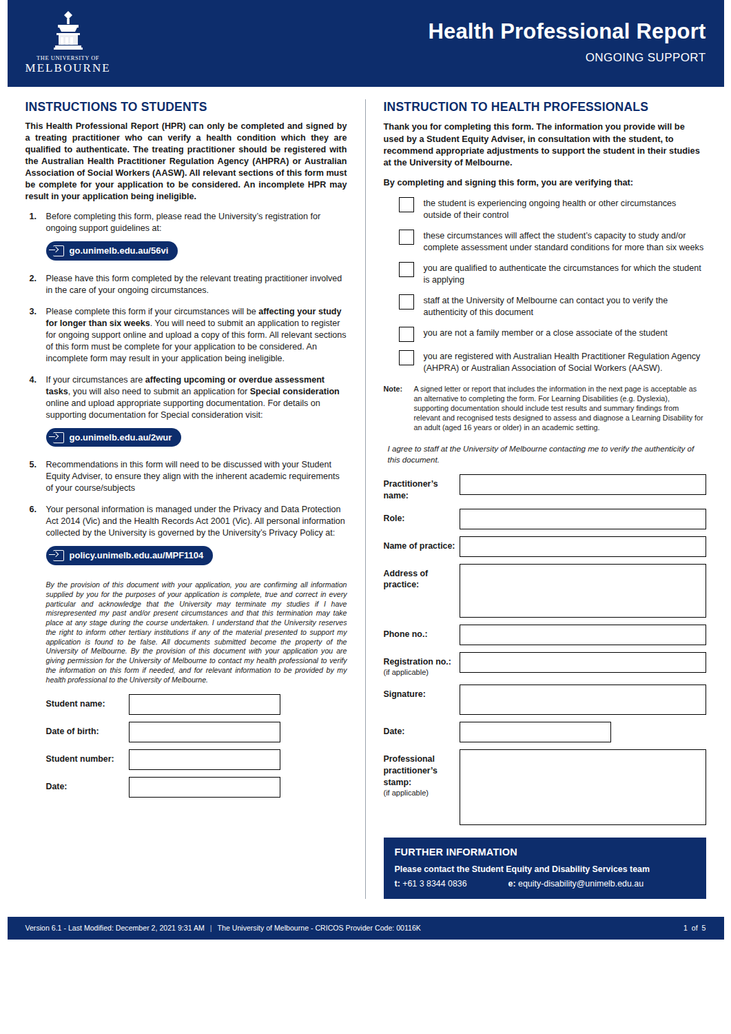The University of
Melbourne
Health Professional Report
ONGOING SUPPORT
Instructions to students
This Health Professional Report (HPR) can only be completed and signed by a treating practitioner who can verify a health condition which they are qualified to authenticate. The treating practitioner should be registered with the Australian Health Practitioner Regulation Agency (AHPRA) or Australian Association of Social Workers (AASW). All relevant sections of this form must be complete for your application to be considered. An incomplete HPR may result in your application being ineligible.
Before completing this form, please read the University’s registration for ongoing support guidelines at:
go.unimelb.edu.au/56vi
Please have this form completed by the relevant treating practitioner involved in the care of your ongoing circumstances.
Please complete this form if your circumstances will be affecting your study for longer than six weeks. You will need to submit an application to register for ongoing support online and upload a copy of this form. All relevant sections of this form must be complete for your application to be considered. An incomplete form may result in your application being ineligible.
If your circumstances are affecting upcoming or overdue assessment tasks, you will also need to submit an application for Special consideration online and upload appropriate supporting documentation. For details on supporting documentation for Special consideration visit:
go.unimelb.edu.au/2wur
Recommendations in this form will need to be discussed with your Student Equity Adviser, to ensure they align with the inherent academic requirements of your course/subjects
Your personal information is managed under the Privacy and Data Protection Act 2014 (Vic) and the Health Records Act 2001 (Vic). All personal information collected by the University is governed by the University’s Privacy Policy at:
policy.unimelb.edu.au/MPF1104
By the provision of this document with your application, you are confirming all information supplied by you for the purposes of your application is complete, true and correct in every particular and acknowledge that the University may terminate my studies if I have misrepresented my past and/or present circumstances and that this termination may take place at any stage during the course undertaken. I understand that the University reserves the right to inform other tertiary institutions if any of the material presented to support my application is found to be false. All documents submitted become the property of the University of Melbourne. By the provision of this document with your application you are giving permission for the University of Melbourne to contact my health professional to verify the information on this form if needed, and for relevant information to be provided by my health professional to the University of Melbourne.
Student name:
Date of birth:
Student number:
Date:
Instruction to health professionals
Thank you for completing this form. The information you provide will be used by a Student Equity Adviser, in consultation with the student, to recommend appropriate adjustments to support the student in their studies at the University of Melbourne.
By completing and signing this form, you are verifying that:
the student is experiencing ongoing health or other circumstances outside of their control
these circumstances will affect the student’s capacity to study and/or complete assessment under standard conditions for more than six weeks
you are qualified to authenticate the circumstances for which the student is applying
staff at the University of Melbourne can contact you to verify the authenticity of this document
you are not a family member or a close associate of the student
you are registered with Australian Health Practitioner Regulation Agency (AHPRA) or Australian Association of Social Workers (AASW).
Note:
A signed letter or report that includes the information in the next page is acceptable as an alternative to completing the form. For Learning Disabilities (e.g. Dyslexia), supporting documentation should include test results and summary findings from relevant and recognised tests designed to assess and diagnose a Learning Disability for an adult (aged 16 years or older) in an academic setting.
I agree to staff at the University of Melbourne contacting me to verify the authenticity of this document.
Practitioner’s name:
Role:
Name of practice:
Address of practice:
Phone no.:
Registration no.:(if applicable)
Signature:
Date:
Professional practitioner’s stamp:(if applicable)
Further information
Please contact the Student Equity and Disability Services team
t: +61 3 8344 0836 e: equity-disability@unimelb.edu.au
Version 6.1 - Last Modified: December 2, 2021 9:31 AM|The University of Melbourne - CRICOS Provider Code: 00116K
1 of 5